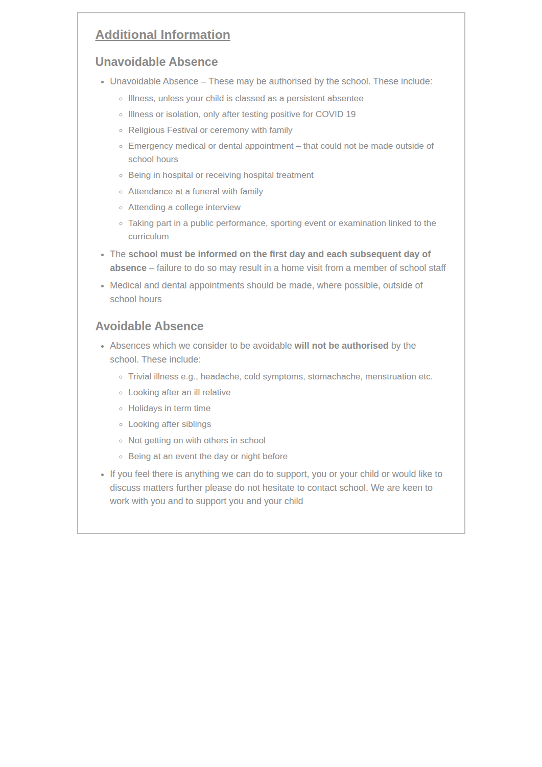Additional Information
Unavoidable Absence
Unavoidable Absence – These may be authorised by the school. These include:
Illness, unless your child is classed as a persistent absentee
Illness or isolation, only after testing positive for COVID 19
Religious Festival or ceremony with family
Emergency medical or dental appointment – that could not be made outside of school hours
Being in hospital or receiving hospital treatment
Attendance at a funeral with family
Attending a college interview
Taking part in a public performance, sporting event or examination linked to the curriculum
The school must be informed on the first day and each subsequent day of absence – failure to do so may result in a home visit from a member of school staff
Medical and dental appointments should be made, where possible, outside of school hours
Avoidable Absence
Absences which we consider to be avoidable will not be authorised by the school. These include:
Trivial illness e.g., headache, cold symptoms, stomachache, menstruation etc.
Looking after an ill relative
Holidays in term time
Looking after siblings
Not getting on with others in school
Being at an event the day or night before
If you feel there is anything we can do to support, you or your child or would like to discuss matters further please do not hesitate to contact school. We are keen to work with you and to support you and your child